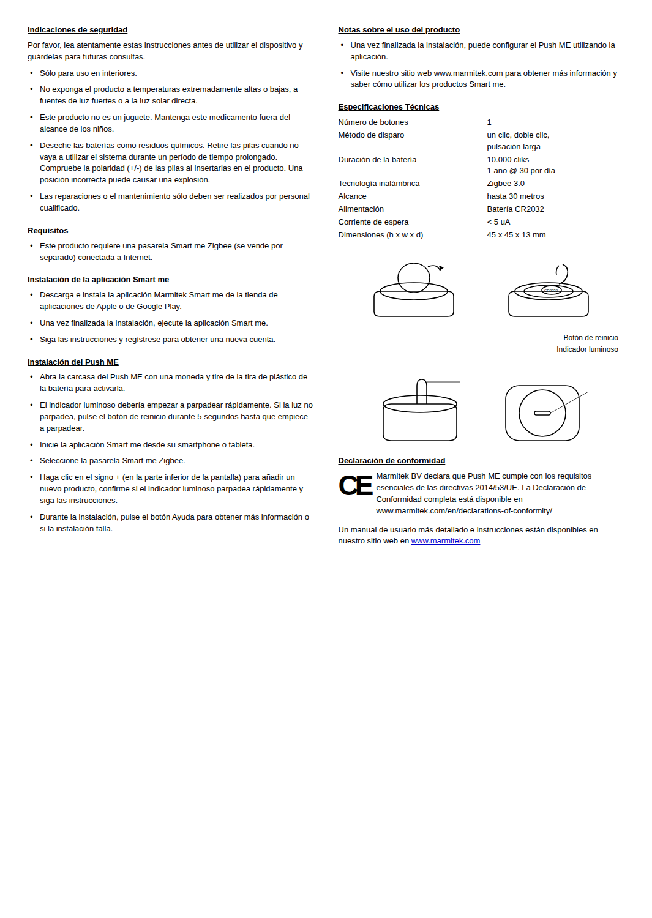Indicaciones de seguridad
Por favor, lea atentamente estas instrucciones antes de utilizar el dispositivo y guárdelas para futuras consultas.
Sólo para uso en interiores.
No exponga el producto a temperaturas extremadamente altas o bajas, a fuentes de luz fuertes o a la luz solar directa.
Este producto no es un juguete. Mantenga este medicamento fuera del alcance de los niños.
Deseche las baterías como residuos químicos. Retire las pilas cuando no vaya a utilizar el sistema durante un período de tiempo prolongado. Compruebe la polaridad (+/-) de las pilas al insertarlas en el producto. Una posición incorrecta puede causar una explosión.
Las reparaciones o el mantenimiento sólo deben ser realizados por personal cualificado.
Requisitos
Este producto requiere una pasarela Smart me Zigbee (se vende por separado) conectada a Internet.
Instalación de la aplicación Smart me
Descarga e instala la aplicación Marmitek Smart me de la tienda de aplicaciones de Apple o de Google Play.
Una vez finalizada la instalación, ejecute la aplicación Smart me.
Siga las instrucciones y regístrese para obtener una nueva cuenta.
Instalación del Push ME
Abra la carcasa del Push ME con una moneda y tire de la tira de plástico de la batería para activarla.
El indicador luminoso debería empezar a parpadear rápidamente. Si la luz no parpadea, pulse el botón de reinicio durante 5 segundos hasta que empiece a parpadear.
Inicie la aplicación Smart me desde su smartphone o tableta.
Seleccione la pasarela Smart me Zigbee.
Haga clic en el signo + (en la parte inferior de la pantalla) para añadir un nuevo producto, confirme si el indicador luminoso parpadea rápidamente y siga las instrucciones.
Durante la instalación, pulse el botón Ayuda para obtener más información o si la instalación falla.
Notas sobre el uso del producto
Una vez finalizada la instalación, puede configurar el Push ME utilizando la aplicación.
Visite nuestro sitio web www.marmitek.com para obtener más información y saber cómo utilizar los productos Smart me.
Especificaciones Técnicas
| Número de botones | 1 |
| Método de disparo | un clic, doble clic, pulsación larga |
| Duración de la batería | 10.000 cliks 1 año @ 30 por día |
| Tecnología inalámbrica | Zigbee 3.0 |
| Alcance | hasta 30 metros |
| Alimentación | Batería CR2032 |
| Corriente de espera | < 5 uA |
| Dimensiones (h x w x d) | 45 x 45 x 13 mm |
CR2032
Botón de reinicio
Indicador luminoso
Declaración de conformidad
CE
Marmitek BV declara que Push ME cumple con los requisitos esenciales de las directivas 2014/53/UE. La Declaración de Conformidad completa está disponible en www.marmitek.com/en/declarations-of-conformity/
Un manual de usuario más detallado e instrucciones están disponibles en nuestro sitio web en www.marmitek.com